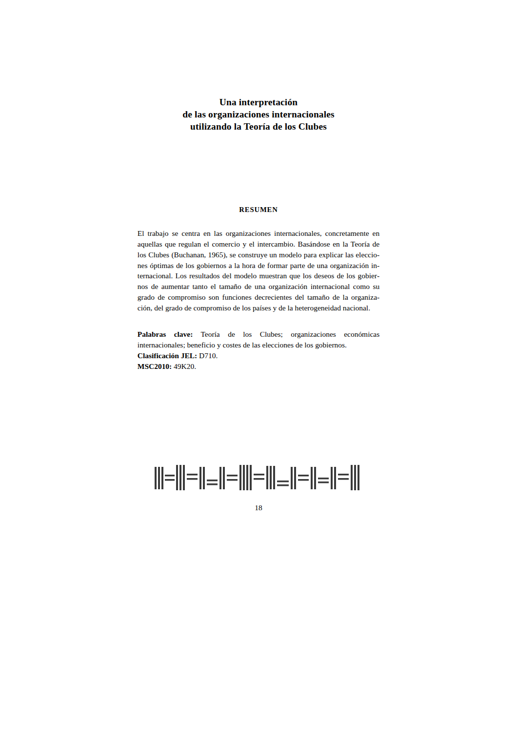Una interpretación
de las organizaciones internacionales
utilizando la Teoría de los Clubes
RESUMEN
El trabajo se centra en las organizaciones internacionales, concretamente en aquellas que regulan el comercio y el intercambio. Basándose en la Teoría de los Clubes (Buchanan, 1965), se construye un modelo para explicar las elecciones óptimas de los gobiernos a la hora de formar parte de una organización internacional. Los resultados del modelo muestran que los deseos de los gobiernos de aumentar tanto el tamaño de una organización internacional como su grado de compromiso son funciones decrecientes del tamaño de la organización, del grado de compromiso de los países y de la heterogeneidad nacional.
Palabras clave: Teoría de los Clubes; organizaciones económicas internacionales; beneficio y costes de las elecciones de los gobiernos.
Clasificación JEL: D710.
MSC2010: 49K20.
18